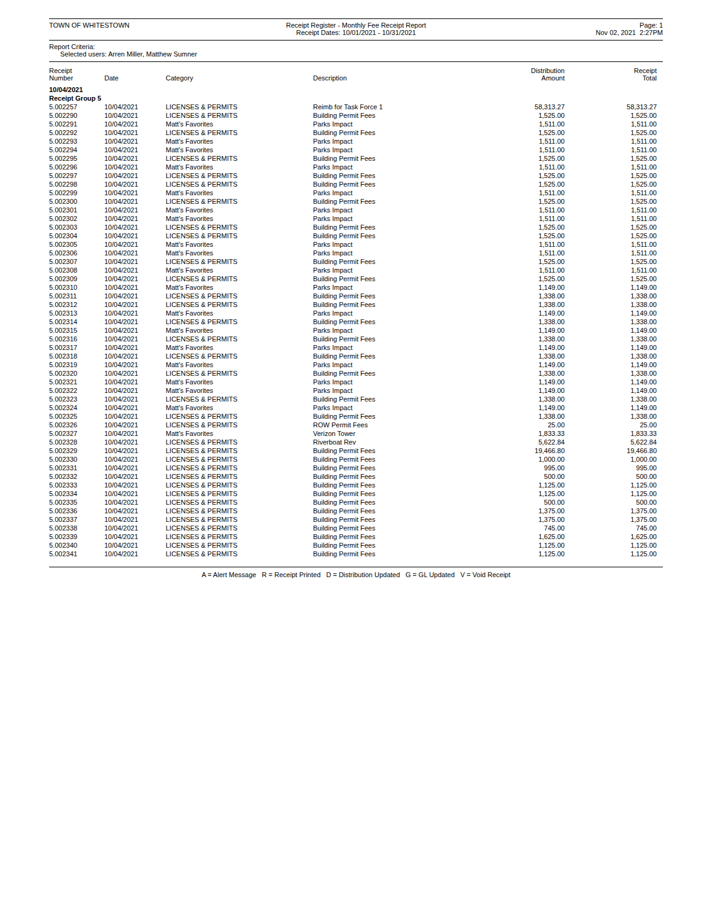| TOWN OF WHITESTOWN | Receipt Register - Monthly Fee Receipt Report Receipt Dates: 10/01/2021 - 10/31/2021 | Page: 1 Nov 02, 2021 2:27PM |
Report Criteria:
Selected users: Arren Miller, Matthew Sumner
| Receipt Number | Date | Category | Description | Distribution Amount | Receipt Total |
| --- | --- | --- | --- | --- | --- |
| 10/04/2021 |
| Receipt Group 5 |
| 5.002257 | 10/04/2021 | LICENSES & PERMITS | Reimb for Task Force 1 | 58,313.27 | 58,313.27 |
| 5.002290 | 10/04/2021 | LICENSES & PERMITS | Building Permit Fees | 1,525.00 | 1,525.00 |
| 5.002291 | 10/04/2021 | Matt's Favorites | Parks Impact | 1,511.00 | 1,511.00 |
| 5.002292 | 10/04/2021 | LICENSES & PERMITS | Building Permit Fees | 1,525.00 | 1,525.00 |
| 5.002293 | 10/04/2021 | Matt's Favorites | Parks Impact | 1,511.00 | 1,511.00 |
| 5.002294 | 10/04/2021 | Matt's Favorites | Parks Impact | 1,511.00 | 1,511.00 |
| 5.002295 | 10/04/2021 | LICENSES & PERMITS | Building Permit Fees | 1,525.00 | 1,525.00 |
| 5.002296 | 10/04/2021 | Matt's Favorites | Parks Impact | 1,511.00 | 1,511.00 |
| 5.002297 | 10/04/2021 | LICENSES & PERMITS | Building Permit Fees | 1,525.00 | 1,525.00 |
| 5.002298 | 10/04/2021 | LICENSES & PERMITS | Building Permit Fees | 1,525.00 | 1,525.00 |
| 5.002299 | 10/04/2021 | Matt's Favorites | Parks Impact | 1,511.00 | 1,511.00 |
| 5.002300 | 10/04/2021 | LICENSES & PERMITS | Building Permit Fees | 1,525.00 | 1,525.00 |
| 5.002301 | 10/04/2021 | Matt's Favorites | Parks Impact | 1,511.00 | 1,511.00 |
| 5.002302 | 10/04/2021 | Matt's Favorites | Parks Impact | 1,511.00 | 1,511.00 |
| 5.002303 | 10/04/2021 | LICENSES & PERMITS | Building Permit Fees | 1,525.00 | 1,525.00 |
| 5.002304 | 10/04/2021 | LICENSES & PERMITS | Building Permit Fees | 1,525.00 | 1,525.00 |
| 5.002305 | 10/04/2021 | Matt's Favorites | Parks Impact | 1,511.00 | 1,511.00 |
| 5.002306 | 10/04/2021 | Matt's Favorites | Parks Impact | 1,511.00 | 1,511.00 |
| 5.002307 | 10/04/2021 | LICENSES & PERMITS | Building Permit Fees | 1,525.00 | 1,525.00 |
| 5.002308 | 10/04/2021 | Matt's Favorites | Parks Impact | 1,511.00 | 1,511.00 |
| 5.002309 | 10/04/2021 | LICENSES & PERMITS | Building Permit Fees | 1,525.00 | 1,525.00 |
| 5.002310 | 10/04/2021 | Matt's Favorites | Parks Impact | 1,149.00 | 1,149.00 |
| 5.002311 | 10/04/2021 | LICENSES & PERMITS | Building Permit Fees | 1,338.00 | 1,338.00 |
| 5.002312 | 10/04/2021 | LICENSES & PERMITS | Building Permit Fees | 1,338.00 | 1,338.00 |
| 5.002313 | 10/04/2021 | Matt's Favorites | Parks Impact | 1,149.00 | 1,149.00 |
| 5.002314 | 10/04/2021 | LICENSES & PERMITS | Building Permit Fees | 1,338.00 | 1,338.00 |
| 5.002315 | 10/04/2021 | Matt's Favorites | Parks Impact | 1,149.00 | 1,149.00 |
| 5.002316 | 10/04/2021 | LICENSES & PERMITS | Building Permit Fees | 1,338.00 | 1,338.00 |
| 5.002317 | 10/04/2021 | Matt's Favorites | Parks Impact | 1,149.00 | 1,149.00 |
| 5.002318 | 10/04/2021 | LICENSES & PERMITS | Building Permit Fees | 1,338.00 | 1,338.00 |
| 5.002319 | 10/04/2021 | Matt's Favorites | Parks Impact | 1,149.00 | 1,149.00 |
| 5.002320 | 10/04/2021 | LICENSES & PERMITS | Building Permit Fees | 1,338.00 | 1,338.00 |
| 5.002321 | 10/04/2021 | Matt's Favorites | Parks Impact | 1,149.00 | 1,149.00 |
| 5.002322 | 10/04/2021 | Matt's Favorites | Parks Impact | 1,149.00 | 1,149.00 |
| 5.002323 | 10/04/2021 | LICENSES & PERMITS | Building Permit Fees | 1,338.00 | 1,338.00 |
| 5.002324 | 10/04/2021 | Matt's Favorites | Parks Impact | 1,149.00 | 1,149.00 |
| 5.002325 | 10/04/2021 | LICENSES & PERMITS | Building Permit Fees | 1,338.00 | 1,338.00 |
| 5.002326 | 10/04/2021 | LICENSES & PERMITS | ROW Permit Fees | 25.00 | 25.00 |
| 5.002327 | 10/04/2021 | Matt's Favorites | Verizon Tower | 1,833.33 | 1,833.33 |
| 5.002328 | 10/04/2021 | LICENSES & PERMITS | Riverboat Rev | 5,622.84 | 5,622.84 |
| 5.002329 | 10/04/2021 | LICENSES & PERMITS | Building Permit Fees | 19,466.80 | 19,466.80 |
| 5.002330 | 10/04/2021 | LICENSES & PERMITS | Building Permit Fees | 1,000.00 | 1,000.00 |
| 5.002331 | 10/04/2021 | LICENSES & PERMITS | Building Permit Fees | 995.00 | 995.00 |
| 5.002332 | 10/04/2021 | LICENSES & PERMITS | Building Permit Fees | 500.00 | 500.00 |
| 5.002333 | 10/04/2021 | LICENSES & PERMITS | Building Permit Fees | 1,125.00 | 1,125.00 |
| 5.002334 | 10/04/2021 | LICENSES & PERMITS | Building Permit Fees | 1,125.00 | 1,125.00 |
| 5.002335 | 10/04/2021 | LICENSES & PERMITS | Building Permit Fees | 500.00 | 500.00 |
| 5.002336 | 10/04/2021 | LICENSES & PERMITS | Building Permit Fees | 1,375.00 | 1,375.00 |
| 5.002337 | 10/04/2021 | LICENSES & PERMITS | Building Permit Fees | 1,375.00 | 1,375.00 |
| 5.002338 | 10/04/2021 | LICENSES & PERMITS | Building Permit Fees | 745.00 | 745.00 |
| 5.002339 | 10/04/2021 | LICENSES & PERMITS | Building Permit Fees | 1,625.00 | 1,625.00 |
| 5.002340 | 10/04/2021 | LICENSES & PERMITS | Building Permit Fees | 1,125.00 | 1,125.00 |
| 5.002341 | 10/04/2021 | LICENSES & PERMITS | Building Permit Fees | 1,125.00 | 1,125.00 |
A = Alert Message R = Receipt Printed D = Distribution Updated G = GL Updated V = Void Receipt